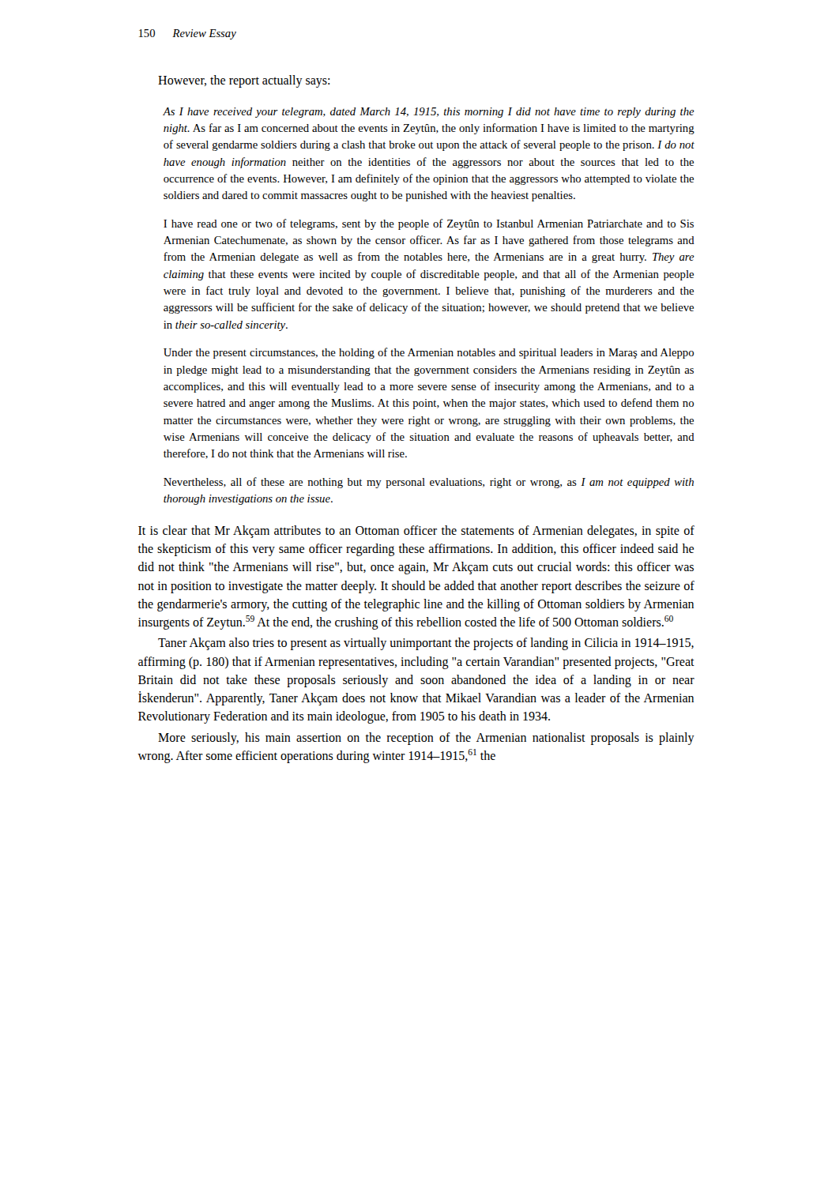150 Review Essay
However, the report actually says:
As I have received your telegram, dated March 14, 1915, this morning I did not have time to reply during the night. As far as I am concerned about the events in Zeytûn, the only information I have is limited to the martyring of several gendarme soldiers during a clash that broke out upon the attack of several people to the prison. I do not have enough information neither on the identities of the aggressors nor about the sources that led to the occurrence of the events. However, I am definitely of the opinion that the aggressors who attempted to violate the soldiers and dared to commit massacres ought to be punished with the heaviest penalties.
I have read one or two of telegrams, sent by the people of Zeytûn to Istanbul Armenian Patriarchate and to Sis Armenian Catechumenate, as shown by the censor officer. As far as I have gathered from those telegrams and from the Armenian delegate as well as from the notables here, the Armenians are in a great hurry. They are claiming that these events were incited by couple of discreditable people, and that all of the Armenian people were in fact truly loyal and devoted to the government. I believe that, punishing of the murderers and the aggressors will be sufficient for the sake of delicacy of the situation; however, we should pretend that we believe in their so-called sincerity.
Under the present circumstances, the holding of the Armenian notables and spiritual leaders in Maraş and Aleppo in pledge might lead to a misunderstanding that the government considers the Armenians residing in Zeytûn as accomplices, and this will eventually lead to a more severe sense of insecurity among the Armenians, and to a severe hatred and anger among the Muslims. At this point, when the major states, which used to defend them no matter the circumstances were, whether they were right or wrong, are struggling with their own problems, the wise Armenians will conceive the delicacy of the situation and evaluate the reasons of upheavals better, and therefore, I do not think that the Armenians will rise.
Nevertheless, all of these are nothing but my personal evaluations, right or wrong, as I am not equipped with thorough investigations on the issue.
It is clear that Mr Akçam attributes to an Ottoman officer the statements of Armenian delegates, in spite of the skepticism of this very same officer regarding these affirmations. In addition, this officer indeed said he did not think "the Armenians will rise", but, once again, Mr Akçam cuts out crucial words: this officer was not in position to investigate the matter deeply. It should be added that another report describes the seizure of the gendarmerie's armory, the cutting of the telegraphic line and the killing of Ottoman soldiers by Armenian insurgents of Zeytun.59 At the end, the crushing of this rebellion costed the life of 500 Ottoman soldiers.60
Taner Akçam also tries to present as virtually unimportant the projects of landing in Cilicia in 1914–1915, affirming (p. 180) that if Armenian representatives, including "a certain Varandian" presented projects, "Great Britain did not take these proposals seriously and soon abandoned the idea of a landing in or near İskenderun". Apparently, Taner Akçam does not know that Mikael Varandian was a leader of the Armenian Revolutionary Federation and its main ideologue, from 1905 to his death in 1934.
More seriously, his main assertion on the reception of the Armenian nationalist proposals is plainly wrong. After some efficient operations during winter 1914–1915,61 the